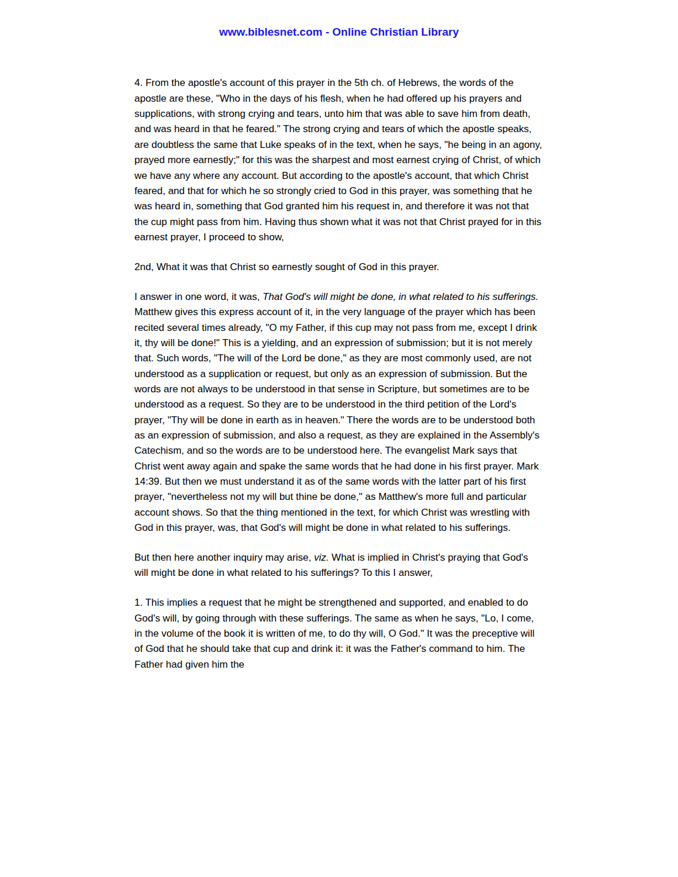www.biblesnet.com - Online Christian Library
4. From the apostle's account of this prayer in the 5th ch. of Hebrews, the words of the apostle are these, "Who in the days of his flesh, when he had offered up his prayers and supplications, with strong crying and tears, unto him that was able to save him from death, and was heard in that he feared." The strong crying and tears of which the apostle speaks, are doubtless the same that Luke speaks of in the text, when he says, "he being in an agony, prayed more earnestly;" for this was the sharpest and most earnest crying of Christ, of which we have any where any account. But according to the apostle's account, that which Christ feared, and that for which he so strongly cried to God in this prayer, was something that he was heard in, something that God granted him his request in, and therefore it was not that the cup might pass from him. Having thus shown what it was not that Christ prayed for in this earnest prayer, I proceed to show,
2nd, What it was that Christ so earnestly sought of God in this prayer.
I answer in one word, it was, That God's will might be done, in what related to his sufferings. Matthew gives this express account of it, in the very language of the prayer which has been recited several times already, "O my Father, if this cup may not pass from me, except I drink it, thy will be done!" This is a yielding, and an expression of submission; but it is not merely that. Such words, "The will of the Lord be done," as they are most commonly used, are not understood as a supplication or request, but only as an expression of submission. But the words are not always to be understood in that sense in Scripture, but sometimes are to be understood as a request. So they are to be understood in the third petition of the Lord's prayer, "Thy will be done in earth as in heaven." There the words are to be understood both as an expression of submission, and also a request, as they are explained in the Assembly's Catechism, and so the words are to be understood here. The evangelist Mark says that Christ went away again and spake the same words that he had done in his first prayer. Mark 14:39. But then we must understand it as of the same words with the latter part of his first prayer, "nevertheless not my will but thine be done," as Matthew's more full and particular account shows. So that the thing mentioned in the text, for which Christ was wrestling with God in this prayer, was, that God's will might be done in what related to his sufferings.
But then here another inquiry may arise, viz. What is implied in Christ's praying that God's will might be done in what related to his sufferings? To this I answer,
1. This implies a request that he might be strengthened and supported, and enabled to do God's will, by going through with these sufferings. The same as when he says, "Lo, I come, in the volume of the book it is written of me, to do thy will, O God." It was the preceptive will of God that he should take that cup and drink it: it was the Father's command to him. The Father had given him the